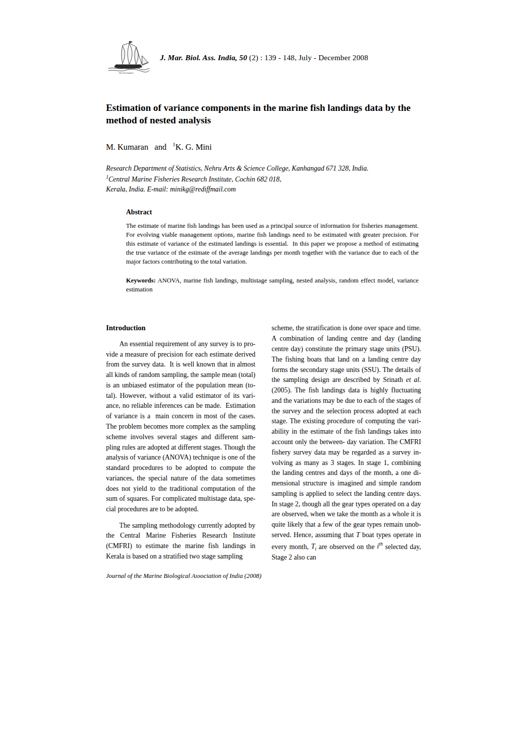The Investigator
J. Mar. Biol. Ass. India, 50 (2) : 139 - 148, July - December 2008
Estimation of variance components in the marine fish landings data by the method of nested analysis
M. Kumaran and 1 K. G. Mini
Research Department of Statistics, Nehru Arts & Science College, Kanhangad 671 328, India.
1 Central Marine Fisheries Research Institute, Cochin 682 018,
Kerala, India. E-mail: minikg@rediffmail.com
Abstract
The estimate of marine fish landings has been used as a principal source of information for fisheries management. For evolving viable management options, marine fish landings need to be estimated with greater precision. For this estimate of variance of the estimated landings is essential. In this paper we propose a method of estimating the true variance of the estimate of the average landings per month together with the variance due to each of the major factors contributing to the total variation.
Keywords: ANOVA, marine fish landings, multistage sampling, nested analysis, random effect model, variance estimation
Introduction
An essential requirement of any survey is to provide a measure of precision for each estimate derived from the survey data. It is well known that in almost all kinds of random sampling, the sample mean (total) is an unbiased estimator of the population mean (total). However, without a valid estimator of its variance, no reliable inferences can be made. Estimation of variance is a main concern in most of the cases. The problem becomes more complex as the sampling scheme involves several stages and different sampling rules are adopted at different stages. Though the analysis of variance (ANOVA) technique is one of the standard procedures to be adopted to compute the variances, the special nature of the data sometimes does not yield to the traditional computation of the sum of squares. For complicated multistage data, special procedures are to be adopted.
The sampling methodology currently adopted by the Central Marine Fisheries Research Institute (CMFRI) to estimate the marine fish landings in Kerala is based on a stratified two stage sampling
scheme, the stratification is done over space and time. A combination of landing centre and day (landing centre day) constitute the primary stage units (PSU). The fishing boats that land on a landing centre day forms the secondary stage units (SSU). The details of the sampling design are described by Srinath et al. (2005). The fish landings data is highly fluctuating and the variations may be due to each of the stages of the survey and the selection process adopted at each stage. The existing procedure of computing the variability in the estimate of the fish landings takes into account only the between- day variation. The CMFRI fishery survey data may be regarded as a survey involving as many as 3 stages. In stage 1, combining the landing centres and days of the month, a one dimensional structure is imagined and simple random sampling is applied to select the landing centre days. In stage 2, though all the gear types operated on a day are observed, when we take the month as a whole it is quite likely that a few of the gear types remain unobserved. Hence, assuming that T boat types operate in every month, Ti are observed on the ith selected day, Stage 2 also can
Journal of the Marine Biological Association of India (2008)